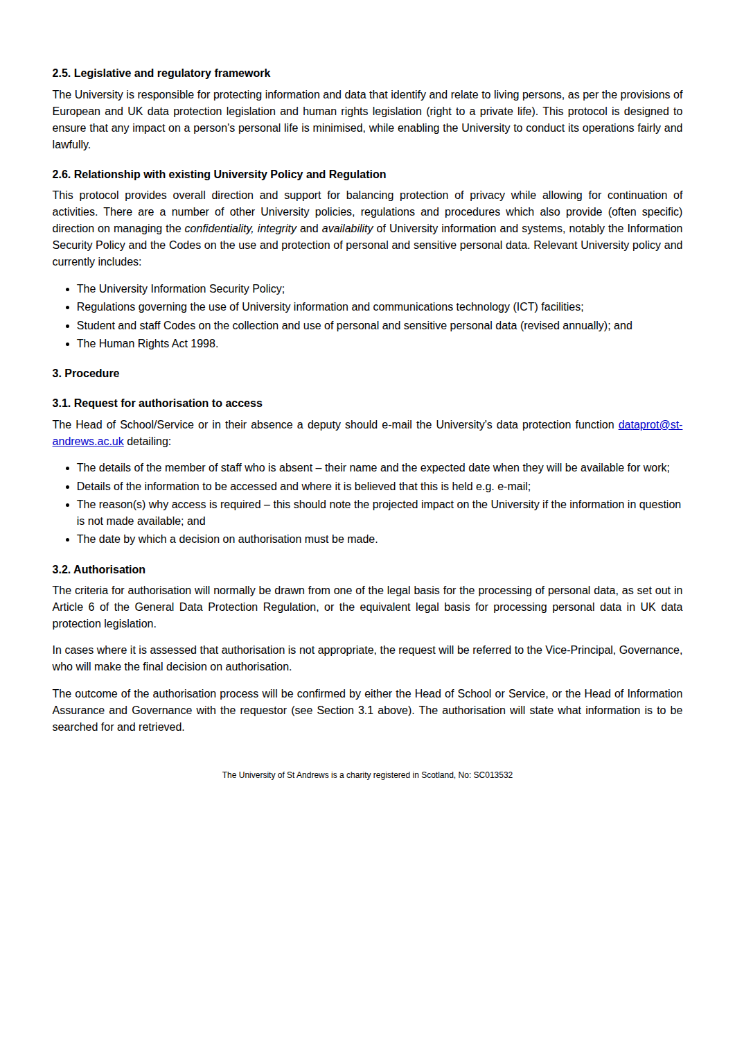2.5. Legislative and regulatory framework
The University is responsible for protecting information and data that identify and relate to living persons, as per the provisions of European and UK data protection legislation and human rights legislation (right to a private life). This protocol is designed to ensure that any impact on a person's personal life is minimised, while enabling the University to conduct its operations fairly and lawfully.
2.6. Relationship with existing University Policy and Regulation
This protocol provides overall direction and support for balancing protection of privacy while allowing for continuation of activities. There are a number of other University policies, regulations and procedures which also provide (often specific) direction on managing the confidentiality, integrity and availability of University information and systems, notably the Information Security Policy and the Codes on the use and protection of personal and sensitive personal data. Relevant University policy and currently includes:
The University Information Security Policy;
Regulations governing the use of University information and communications technology (ICT) facilities;
Student and staff Codes on the collection and use of personal and sensitive personal data (revised annually); and
The Human Rights Act 1998.
3. Procedure
3.1. Request for authorisation to access
The Head of School/Service or in their absence a deputy should e-mail the University's data protection function dataprot@st-andrews.ac.uk detailing:
The details of the member of staff who is absent – their name and the expected date when they will be available for work;
Details of the information to be accessed and where it is believed that this is held e.g. e-mail;
The reason(s) why access is required – this should note the projected impact on the University if the information in question is not made available; and
The date by which a decision on authorisation must be made.
3.2. Authorisation
The criteria for authorisation will normally be drawn from one of the legal basis for the processing of personal data, as set out in Article 6 of the General Data Protection Regulation, or the equivalent legal basis for processing personal data in UK data protection legislation.
In cases where it is assessed that authorisation is not appropriate, the request will be referred to the Vice-Principal, Governance, who will make the final decision on authorisation.
The outcome of the authorisation process will be confirmed by either the Head of School or Service, or the Head of Information Assurance and Governance with the requestor (see Section 3.1 above). The authorisation will state what information is to be searched for and retrieved.
The University of St Andrews is a charity registered in Scotland, No: SC013532